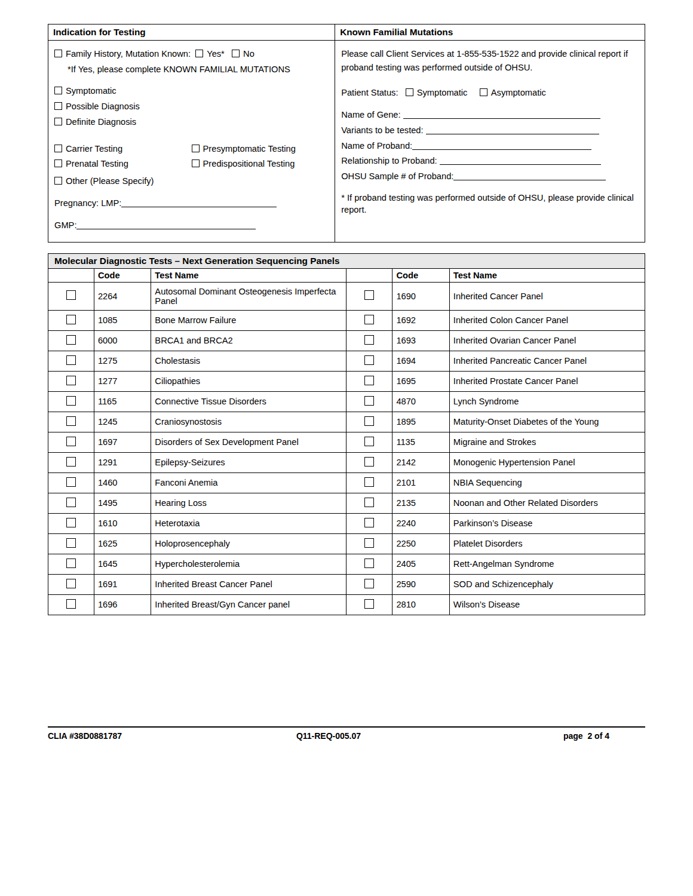| Indication for Testing | Known Familial Mutations |
| --- | --- |
| Family History, Mutation Known: Yes* No *If Yes, please complete KNOWN FAMILIAL MUTATIONS Symptomatic Possible Diagnosis Definite Diagnosis Carrier Testing Prenatal Testing Presymptomatic Testing Predispositional Testing Other (Please Specify) Pregnancy: LMP: GMP: | Please call Client Services at 1-855-535-1522 and provide clinical report if proband testing was performed outside of OHSU. Patient Status: Symptomatic Asymptomatic Name of Gene: Variants to be tested: Name of Proband: Relationship to Proband: OHSU Sample # of Proband: * If proband testing was performed outside of OHSU, please provide clinical report. |
Molecular Diagnostic Tests – Next Generation Sequencing Panels
| | Code | Test Name | | Code | Test Name |
| --- | --- | --- | --- | --- | --- |
| | 2264 | Autosomal Dominant Osteogenesis Imperfecta Panel | | 1690 | Inherited Cancer Panel |
| | 1085 | Bone Marrow Failure | | 1692 | Inherited Colon Cancer Panel |
| | 6000 | BRCA1 and BRCA2 | | 1693 | Inherited Ovarian Cancer Panel |
| | 1275 | Cholestasis | | 1694 | Inherited Pancreatic Cancer Panel |
| | 1277 | Ciliopathies | | 1695 | Inherited Prostate Cancer Panel |
| | 1165 | Connective Tissue Disorders | | 4870 | Lynch Syndrome |
| | 1245 | Craniosynostosis | | 1895 | Maturity-Onset Diabetes of the Young |
| | 1697 | Disorders of Sex Development Panel | | 1135 | Migraine and Strokes |
| | 1291 | Epilepsy-Seizures | | 2142 | Monogenic Hypertension Panel |
| | 1460 | Fanconi Anemia | | 2101 | NBIA Sequencing |
| | 1495 | Hearing Loss | | 2135 | Noonan and Other Related Disorders |
| | 1610 | Heterotaxia | | 2240 | Parkinson’s Disease |
| | 1625 | Holoprosencephaly | | 2250 | Platelet Disorders |
| | 1645 | Hypercholesterolemia | | 2405 | Rett-Angelman Syndrome |
| | 1691 | Inherited Breast Cancer Panel | | 2590 | SOD and Schizencephaly |
| | 1696 | Inherited Breast/Gyn Cancer panel | | 2810 | Wilson’s Disease |
CLIA #38D0881787
Q11-REQ-005.07
page 2 of 4